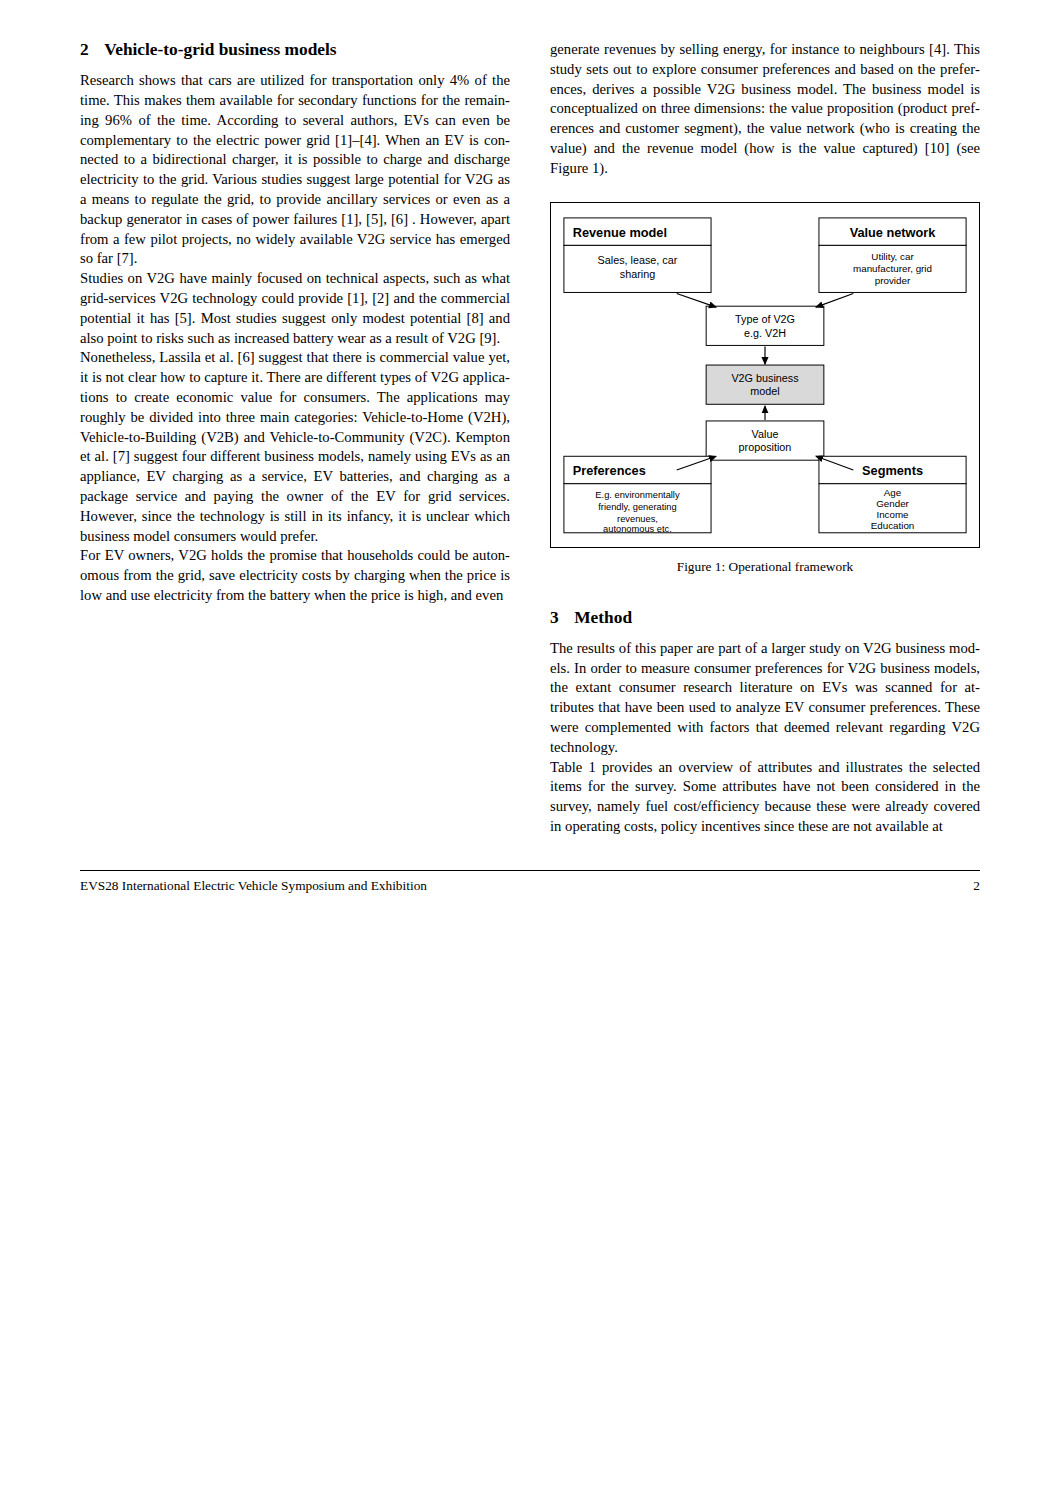2 Vehicle-to-grid business models
Research shows that cars are utilized for transportation only 4% of the time. This makes them available for secondary functions for the remaining 96% of the time. According to several authors, EVs can even be complementary to the electric power grid [1]–[4]. When an EV is connected to a bidirectional charger, it is possible to charge and discharge electricity to the grid. Various studies suggest large potential for V2G as a means to regulate the grid, to provide ancillary services or even as a backup generator in cases of power failures [1], [5], [6] . However, apart from a few pilot projects, no widely available V2G service has emerged so far [7].
Studies on V2G have mainly focused on technical aspects, such as what grid-services V2G technology could provide [1], [2] and the commercial potential it has [5]. Most studies suggest only modest potential [8] and also point to risks such as increased battery wear as a result of V2G [9].
Nonetheless, Lassila et al. [6] suggest that there is commercial value yet, it is not clear how to capture it. There are different types of V2G applications to create economic value for consumers. The applications may roughly be divided into three main categories: Vehicle-to-Home (V2H), Vehicle-to-Building (V2B) and Vehicle-to-Community (V2C). Kempton et al. [7] suggest four different business models, namely using EVs as an appliance, EV charging as a service, EV batteries, and charging as a package service and paying the owner of the EV for grid services. However, since the technology is still in its infancy, it is unclear which business model consumers would prefer.
For EV owners, V2G holds the promise that households could be autonomous from the grid, save electricity costs by charging when the price is low and use electricity from the battery when the price is high, and even
generate revenues by selling energy, for instance to neighbours [4]. This study sets out to explore consumer preferences and based on the preferences, derives a possible V2G business model. The business model is conceptualized on three dimensions: the value proposition (product preferences and customer segment), the value network (who is creating the value) and the revenue model (how is the value captured) [10] (see Figure 1).
Revenue model Sales, lease, car sharing Value network Utility, car manufacturer, grid provider Type of V2G e.g. V2H V2G business model Value proposition Preferences E.g. environmentally friendly, generating revenues, autonomous etc. Segments Age Gender Income Education
Figure 1: Operational framework
3 Method
The results of this paper are part of a larger study on V2G business models. In order to measure consumer preferences for V2G business models, the extant consumer research literature on EVs was scanned for attributes that have been used to analyze EV consumer preferences. These were complemented with factors that deemed relevant regarding V2G technology.
Table 1 provides an overview of attributes and illustrates the selected items for the survey. Some attributes have not been considered in the survey, namely fuel cost/efficiency because these were already covered in operating costs, policy incentives since these are not available at
EVS28 International Electric Vehicle Symposium and Exhibition 2